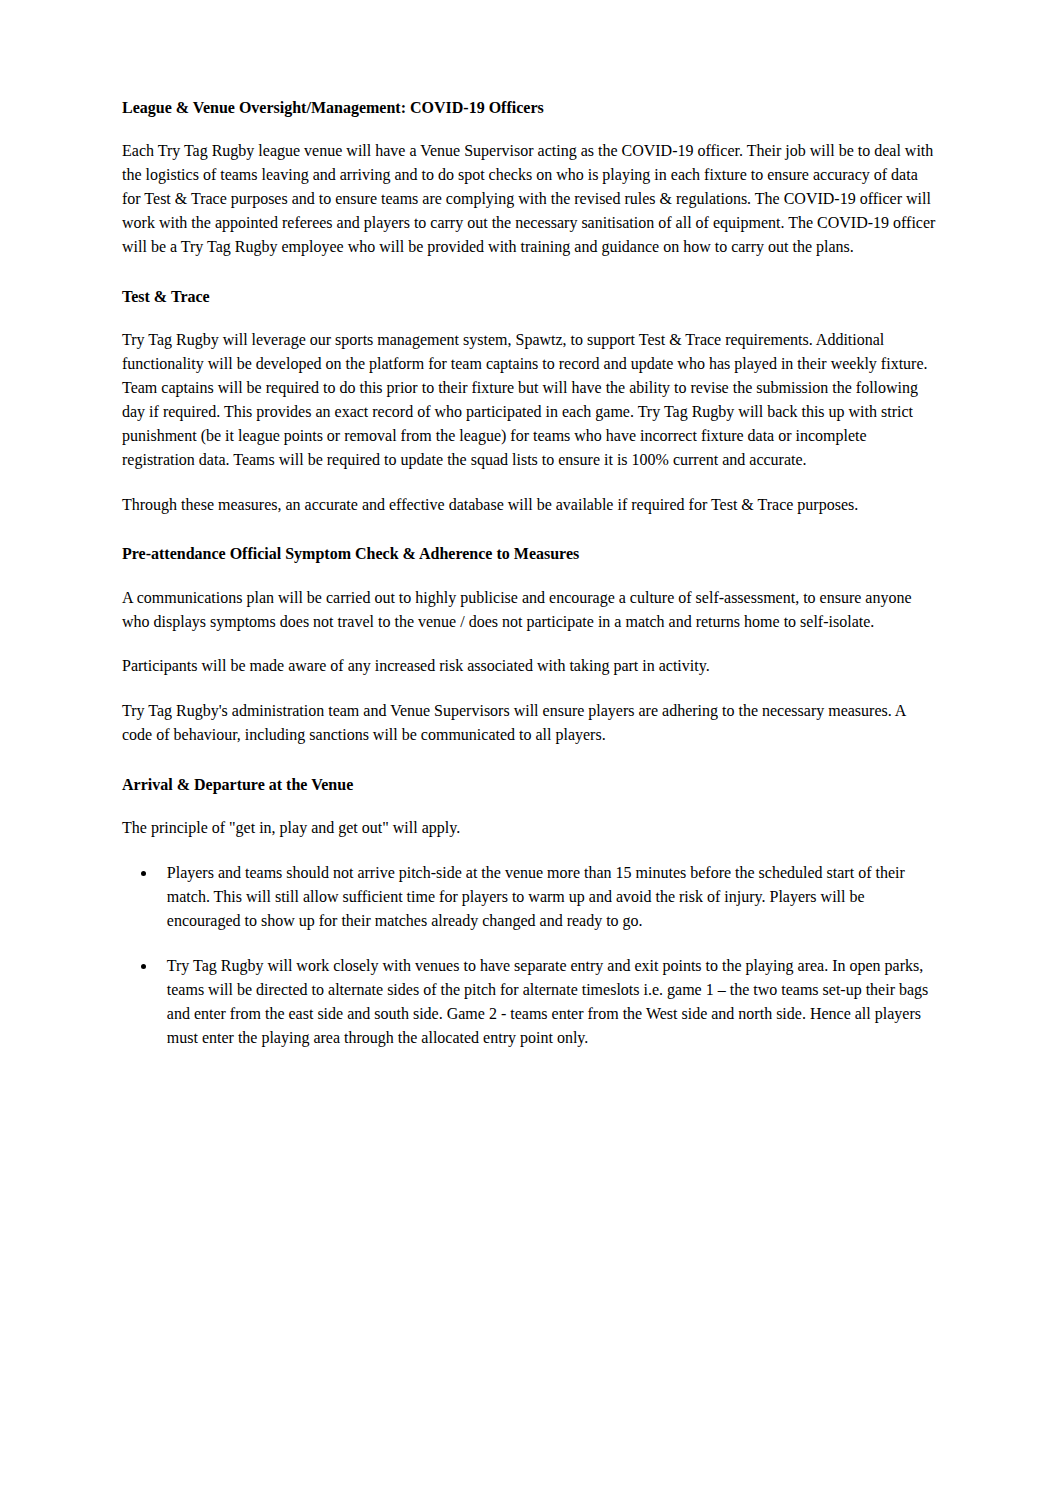League & Venue Oversight/Management: COVID-19 Officers
Each Try Tag Rugby league venue will have a Venue Supervisor acting as the COVID-19 officer. Their job will be to deal with the logistics of teams leaving and arriving and to do spot checks on who is playing in each fixture to ensure accuracy of data for Test & Trace purposes and to ensure teams are complying with the revised rules & regulations. The COVID-19 officer will work with the appointed referees and players to carry out the necessary sanitisation of all of equipment. The COVID-19 officer will be a Try Tag Rugby employee who will be provided with training and guidance on how to carry out the plans.
Test & Trace
Try Tag Rugby will leverage our sports management system, Spawtz, to support Test & Trace requirements. Additional functionality will be developed on the platform for team captains to record and update who has played in their weekly fixture. Team captains will be required to do this prior to their fixture but will have the ability to revise the submission the following day if required. This provides an exact record of who participated in each game. Try Tag Rugby will back this up with strict punishment (be it league points or removal from the league) for teams who have incorrect fixture data or incomplete registration data. Teams will be required to update the squad lists to ensure it is 100% current and accurate.
Through these measures, an accurate and effective database will be available if required for Test & Trace purposes.
Pre-attendance Official Symptom Check & Adherence to Measures
A communications plan will be carried out to highly publicise and encourage a culture of self-assessment, to ensure anyone who displays symptoms does not travel to the venue / does not participate in a match and returns home to self-isolate.
Participants will be made aware of any increased risk associated with taking part in activity.
Try Tag Rugby's administration team and Venue Supervisors will ensure players are adhering to the necessary measures. A code of behaviour, including sanctions will be communicated to all players.
Arrival & Departure at the Venue
The principle of "get in, play and get out" will apply.
Players and teams should not arrive pitch-side at the venue more than 15 minutes before the scheduled start of their match. This will still allow sufficient time for players to warm up and avoid the risk of injury. Players will be encouraged to show up for their matches already changed and ready to go.
Try Tag Rugby will work closely with venues to have separate entry and exit points to the playing area. In open parks, teams will be directed to alternate sides of the pitch for alternate timeslots i.e. game 1 – the two teams set-up their bags and enter from the east side and south side. Game 2 - teams enter from the West side and north side. Hence all players must enter the playing area through the allocated entry point only.